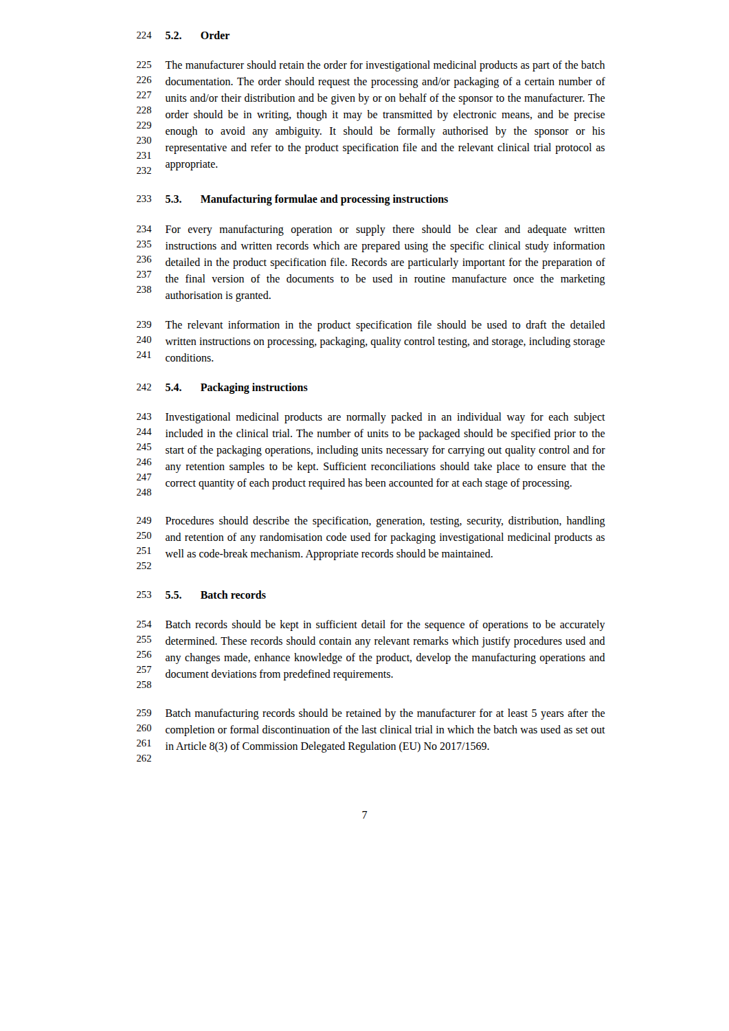224
5.2. Order
225
226
227
228
229
230
231
232
The manufacturer should retain the order for investigational medicinal products as part of the batch documentation. The order should request the processing and/or packaging of a certain number of units and/or their distribution and be given by or on behalf of the sponsor to the manufacturer. The order should be in writing, though it may be transmitted by electronic means, and be precise enough to avoid any ambiguity. It should be formally authorised by the sponsor or his representative and refer to the product specification file and the relevant clinical trial protocol as appropriate.
233
5.3. Manufacturing formulae and processing instructions
234
235
236
237
238
For every manufacturing operation or supply there should be clear and adequate written instructions and written records which are prepared using the specific clinical study information detailed in the product specification file. Records are particularly important for the preparation of the final version of the documents to be used in routine manufacture once the marketing authorisation is granted.
239
240
241
The relevant information in the product specification file should be used to draft the detailed written instructions on processing, packaging, quality control testing, and storage, including storage conditions.
242
5.4. Packaging instructions
243
244
245
246
247
248
Investigational medicinal products are normally packed in an individual way for each subject included in the clinical trial. The number of units to be packaged should be specified prior to the start of the packaging operations, including units necessary for carrying out quality control and for any retention samples to be kept. Sufficient reconciliations should take place to ensure that the correct quantity of each product required has been accounted for at each stage of processing.
249
250
251
252
Procedures should describe the specification, generation, testing, security, distribution, handling and retention of any randomisation code used for packaging investigational medicinal products as well as code-break mechanism. Appropriate records should be maintained.
253
5.5. Batch records
254
255
256
257
258
Batch records should be kept in sufficient detail for the sequence of operations to be accurately determined. These records should contain any relevant remarks which justify procedures used and any changes made, enhance knowledge of the product, develop the manufacturing operations and document deviations from predefined requirements.
259
260
261
262
Batch manufacturing records should be retained by the manufacturer for at least 5 years after the completion or formal discontinuation of the last clinical trial in which the batch was used as set out in Article 8(3) of Commission Delegated Regulation (EU) No 2017/1569.
7